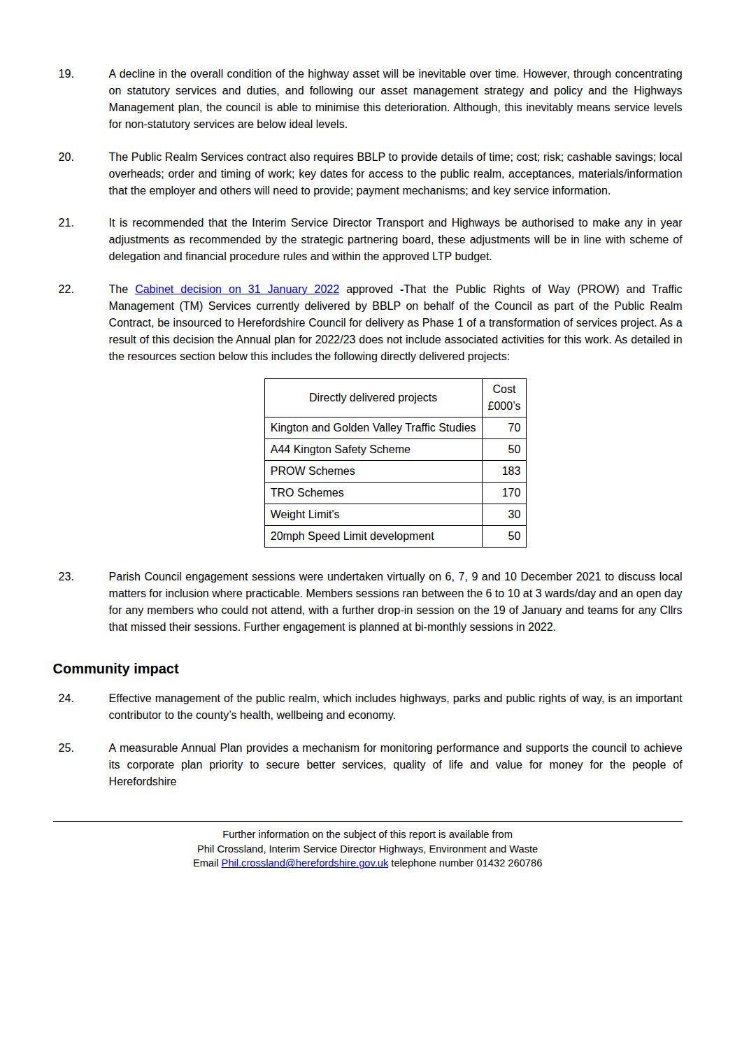19. A decline in the overall condition of the highway asset will be inevitable over time. However, through concentrating on statutory services and duties, and following our asset management strategy and policy and the Highways Management plan, the council is able to minimise this deterioration. Although, this inevitably means service levels for non-statutory services are below ideal levels.
20. The Public Realm Services contract also requires BBLP to provide details of time; cost; risk; cashable savings; local overheads; order and timing of work; key dates for access to the public realm, acceptances, materials/information that the employer and others will need to provide; payment mechanisms; and key service information.
21. It is recommended that the Interim Service Director Transport and Highways be authorised to make any in year adjustments as recommended by the strategic partnering board, these adjustments will be in line with scheme of delegation and financial procedure rules and within the approved LTP budget.
22. The Cabinet decision on 31 January 2022 approved -That the Public Rights of Way (PROW) and Traffic Management (TM) Services currently delivered by BBLP on behalf of the Council as part of the Public Realm Contract, be insourced to Herefordshire Council for delivery as Phase 1 of a transformation of services project. As a result of this decision the Annual plan for 2022/23 does not include associated activities for this work. As detailed in the resources section below this includes the following directly delivered projects:
| Directly delivered projects | Cost £000’s |
| --- | --- |
| Kington and Golden Valley Traffic Studies | 70 |
| A44 Kington Safety Scheme | 50 |
| PROW Schemes | 183 |
| TRO Schemes | 170 |
| Weight Limit's | 30 |
| 20mph Speed Limit development | 50 |
23. Parish Council engagement sessions were undertaken virtually on 6, 7, 9 and 10 December 2021 to discuss local matters for inclusion where practicable. Members sessions ran between the 6 to 10 at 3 wards/day and an open day for any members who could not attend, with a further drop-in session on the 19 of January and teams for any Cllrs that missed their sessions. Further engagement is planned at bi-monthly sessions in 2022.
Community impact
24. Effective management of the public realm, which includes highways, parks and public rights of way, is an important contributor to the county’s health, wellbeing and economy.
25. A measurable Annual Plan provides a mechanism for monitoring performance and supports the council to achieve its corporate plan priority to secure better services, quality of life and value for money for the people of Herefordshire
Further information on the subject of this report is available from
Phil Crossland, Interim Service Director Highways, Environment and Waste
Email Phil.crossland@herefordshire.gov.uk telephone number 01432 260786